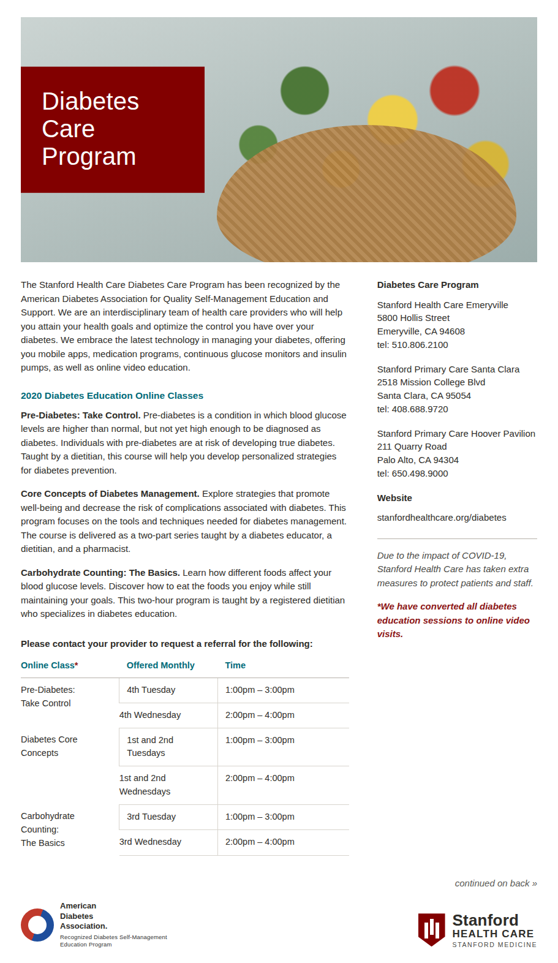Diabetes
Care
Program
The Stanford Health Care Diabetes Care Program has been recognized by the American Diabetes Association for Quality Self-Management Education and Support. We are an interdisciplinary team of health care providers who will help you attain your health goals and optimize the control you have over your diabetes. We embrace the latest technology in managing your diabetes, offering you mobile apps, medication programs, continuous glucose monitors and insulin pumps, as well as online video education.
2020 Diabetes Education Online Classes
Pre-Diabetes: Take Control. Pre-diabetes is a condition in which blood glucose levels are higher than normal, but not yet high enough to be diagnosed as diabetes. Individuals with pre-diabetes are at risk of developing true diabetes. Taught by a dietitian, this course will help you develop personalized strategies for diabetes prevention.
Core Concepts of Diabetes Management. Explore strategies that promote well-being and decrease the risk of complications associated with diabetes. This program focuses on the tools and techniques needed for diabetes management. The course is delivered as a two-part series taught by a diabetes educator, a dietitian, and a pharmacist.
Carbohydrate Counting: The Basics. Learn how different foods affect your blood glucose levels. Discover how to eat the foods you enjoy while still maintaining your goals. This two-hour program is taught by a registered dietitian who specializes in diabetes education.
Please contact your provider to request a referral for the following:
| Online Class * | Offered Monthly | Time |
| --- | --- | --- |
| Pre-Diabetes: Take Control | 4th Tuesday | 1:00pm – 3:00pm |
| 4th Wednesday | 2:00pm – 4:00pm |
| Diabetes Core Concepts | 1st and 2nd Tuesdays | 1:00pm – 3:00pm |
| 1st and 2nd Wednesdays | 2:00pm – 4:00pm |
| Carbohydrate Counting: The Basics | 3rd Tuesday | 1:00pm – 3:00pm |
| 3rd Wednesday | 2:00pm – 4:00pm |
Diabetes Care Program
Stanford Health Care Emeryville
5800 Hollis Street
Emeryville, CA 94608
tel: 510.806.2100
Stanford Primary Care Santa Clara
2518 Mission College Blvd
Santa Clara, CA 95054
tel: 408.688.9720
Stanford Primary Care Hoover Pavilion
211 Quarry Road
Palo Alto, CA 94304
tel: 650.498.9000
Website
stanfordhealthcare.org/diabetes
Due to the impact of COVID-19, Stanford Health Care has taken extra measures to protect patients and staff.
*We have converted all diabetes education sessions to online video visits.
continued on back »
American Diabetes Association.
Recognized Diabetes Self-Management
Education Program
Stanford
HEALTH CARE
STANFORD MEDICINE